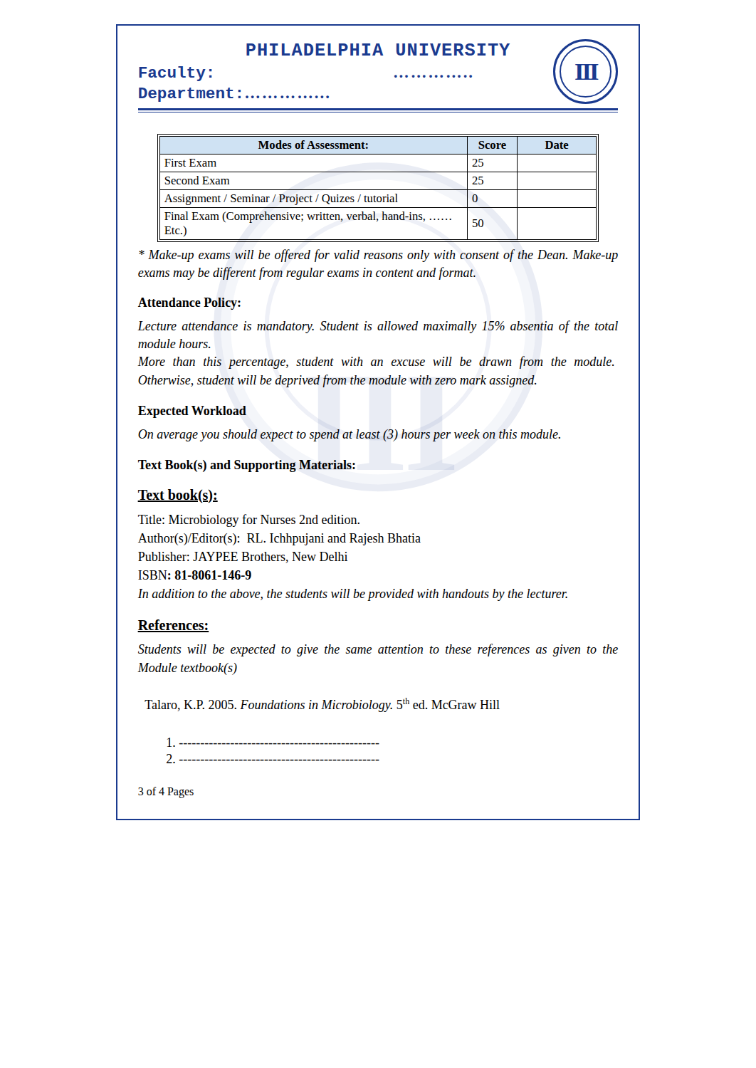III
III
PHILADELPHIA UNIVERSITY
Faculty:………….. Department:…………...
| Modes of Assessment: | Score | Date |
| --- | --- | --- |
| First Exam | 25 | |
| Second Exam | 25 | |
| Assignment / Seminar / Project / Quizes / tutorial | 0 | |
| Final Exam (Comprehensive; written, verbal, hand-ins, …… Etc.) | 50 | |
* Make-up exams will be offered for valid reasons only with consent of the Dean. Make-up exams may be different from regular exams in content and format.
Attendance Policy:
Lecture attendance is mandatory. Student is allowed maximally 15% absentia of the total module hours.
More than this percentage, student with an excuse will be drawn from the module. Otherwise, student will be deprived from the module with zero mark assigned.
Expected Workload
On average you should expect to spend at least (3) hours per week on this module.
Text Book(s) and Supporting Materials:
Text book(s):
Title: Microbiology for Nurses 2nd edition.
Author(s)/Editor(s): RL. Ichhpujani and Rajesh Bhatia
Publisher: JAYPEE Brothers, New Delhi
ISBN: 81-8061-146-9
In addition to the above, the students will be provided with handouts by the lecturer.
References:
Students will be expected to give the same attention to these references as given to the Module textbook(s)
Talaro, K.P. 2005. Foundations in Microbiology. 5th ed. McGraw Hill
-----------------------------------------------
-----------------------------------------------
3 of 4 Pages